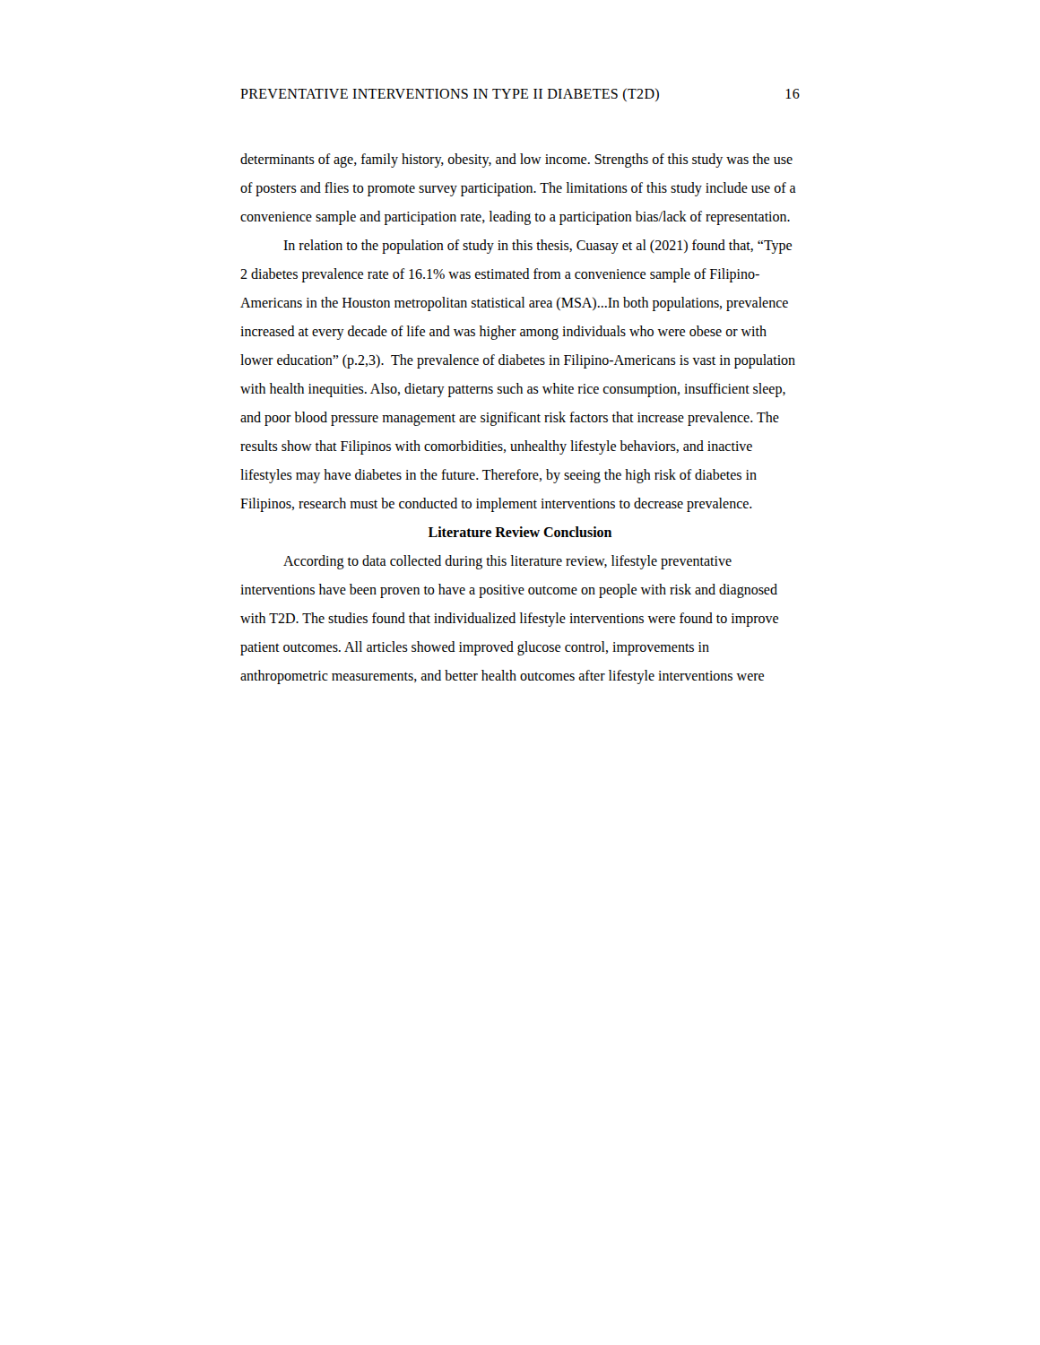Preventative Interventions in Type II Diabetes (T2D) 16
determinants of age, family history, obesity, and low income. Strengths of this study was the use of posters and flies to promote survey participation. The limitations of this study include use of a convenience sample and participation rate, leading to a participation bias/lack of representation.
In relation to the population of study in this thesis, Cuasay et al (2021) found that, “Type 2 diabetes prevalence rate of 16.1% was estimated from a convenience sample of Filipino-Americans in the Houston metropolitan statistical area (MSA)...In both populations, prevalence increased at every decade of life and was higher among individuals who were obese or with lower education” (p.2,3). The prevalence of diabetes in Filipino-Americans is vast in population with health inequities. Also, dietary patterns such as white rice consumption, insufficient sleep, and poor blood pressure management are significant risk factors that increase prevalence. The results show that Filipinos with comorbidities, unhealthy lifestyle behaviors, and inactive lifestyles may have diabetes in the future. Therefore, by seeing the high risk of diabetes in Filipinos, research must be conducted to implement interventions to decrease prevalence.
Literature Review Conclusion
According to data collected during this literature review, lifestyle preventative interventions have been proven to have a positive outcome on people with risk and diagnosed with T2D. The studies found that individualized lifestyle interventions were found to improve patient outcomes. All articles showed improved glucose control, improvements in anthropometric measurements, and better health outcomes after lifestyle interventions were